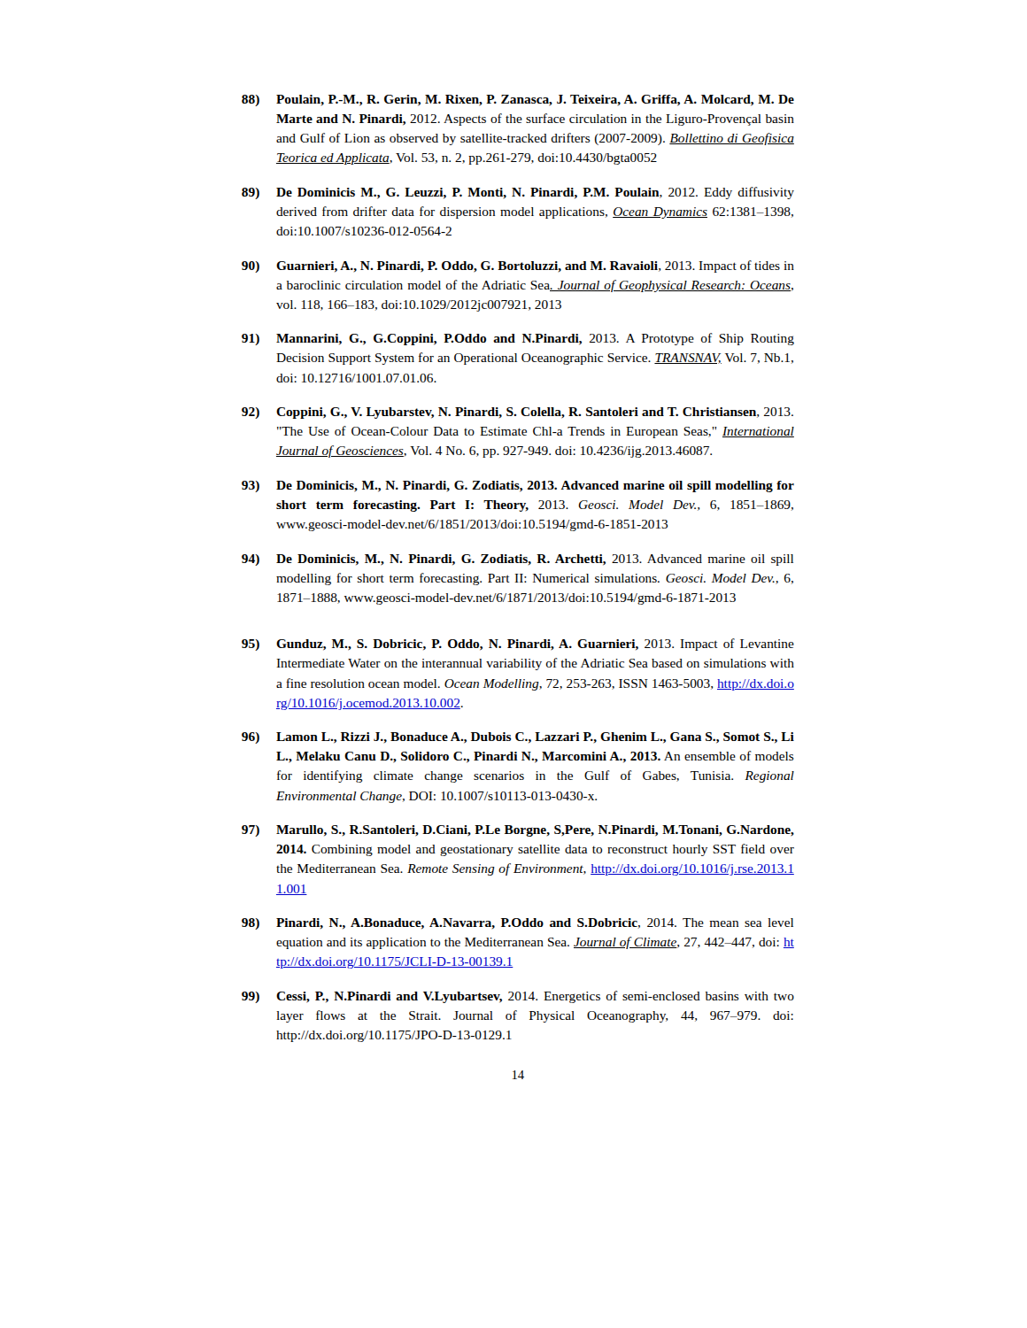88) Poulain, P.-M., R. Gerin, M. Rixen, P. Zanasca, J. Teixeira, A. Griffa, A. Molcard, M. De Marte and N. Pinardi, 2012. Aspects of the surface circulation in the Liguro-Provençal basin and Gulf of Lion as observed by satellite-tracked drifters (2007-2009). Bollettino di Geofisica Teorica ed Applicata, Vol. 53, n. 2, pp.261-279, doi:10.4430/bgta0052
89) De Dominicis M., G. Leuzzi, P. Monti, N. Pinardi, P.M. Poulain, 2012. Eddy diffusivity derived from drifter data for dispersion model applications, Ocean Dynamics 62:1381–1398, doi:10.1007/s10236-012-0564-2
90) Guarnieri, A., N. Pinardi, P. Oddo, G. Bortoluzzi, and M. Ravaioli, 2013. Impact of tides in a baroclinic circulation model of the Adriatic Sea. Journal of Geophysical Research: Oceans, vol. 118, 166–183, doi:10.1029/2012jc007921, 2013
91) Mannarini, G., G.Coppini, P.Oddo and N.Pinardi, 2013. A Prototype of Ship Routing Decision Support System for an Operational Oceanographic Service. TRANSNAV, Vol. 7, Nb.1, doi: 10.12716/1001.07.01.06.
92) Coppini, G., V. Lyubarstev, N. Pinardi, S. Colella, R. Santoleri and T. Christiansen, 2013. "The Use of Ocean-Colour Data to Estimate Chl-a Trends in European Seas," International Journal of Geosciences, Vol. 4 No. 6, pp. 927-949. doi: 10.4236/ijg.2013.46087.
93) De Dominicis, M., N. Pinardi, G. Zodiatis, 2013. Advanced marine oil spill modelling for short term forecasting. Part I: Theory, 2013. Geosci. Model Dev., 6, 1851–1869, www.geosci-model-dev.net/6/1851/2013/doi:10.5194/gmd-6-1851-2013
94) De Dominicis, M., N. Pinardi, G. Zodiatis, R. Archetti, 2013. Advanced marine oil spill modelling for short term forecasting. Part II: Numerical simulations. Geosci. Model Dev., 6, 1871–1888, www.geosci-model-dev.net/6/1871/2013/doi:10.5194/gmd-6-1871-2013
95) Gunduz, M., S. Dobricic, P. Oddo, N. Pinardi, A. Guarnieri, 2013. Impact of Levantine Intermediate Water on the interannual variability of the Adriatic Sea based on simulations with a fine resolution ocean model. Ocean Modelling, 72, 253-263, ISSN 1463-5003, http://dx.doi.org/10.1016/j.ocemod.2013.10.002.
96) Lamon L., Rizzi J., Bonaduce A., Dubois C., Lazzari P., Ghenim L., Gana S., Somot S., Li L., Melaku Canu D., Solidoro C., Pinardi N., Marcomini A., 2013. An ensemble of models for identifying climate change scenarios in the Gulf of Gabes, Tunisia. Regional Environmental Change, DOI: 10.1007/s10113-013-0430-x.
97) Marullo, S., R.Santoleri, D.Ciani, P.Le Borgne, S,Pere, N.Pinardi, M.Tonani, G.Nardone, 2014. Combining model and geostationary satellite data to reconstruct hourly SST field over the Mediterranean Sea. Remote Sensing of Environment, http://dx.doi.org/10.1016/j.rse.2013.11.001
98) Pinardi, N., A.Bonaduce, A.Navarra, P.Oddo and S.Dobricic, 2014. The mean sea level equation and its application to the Mediterranean Sea. Journal of Climate, 27, 442–447, doi: http://dx.doi.org/10.1175/JCLI-D-13-00139.1
99) Cessi, P., N.Pinardi and V.Lyubartsev, 2014. Energetics of semi-enclosed basins with two layer flows at the Strait. Journal of Physical Oceanography, 44, 967–979. doi: http://dx.doi.org/10.1175/JPO-D-13-0129.1
14